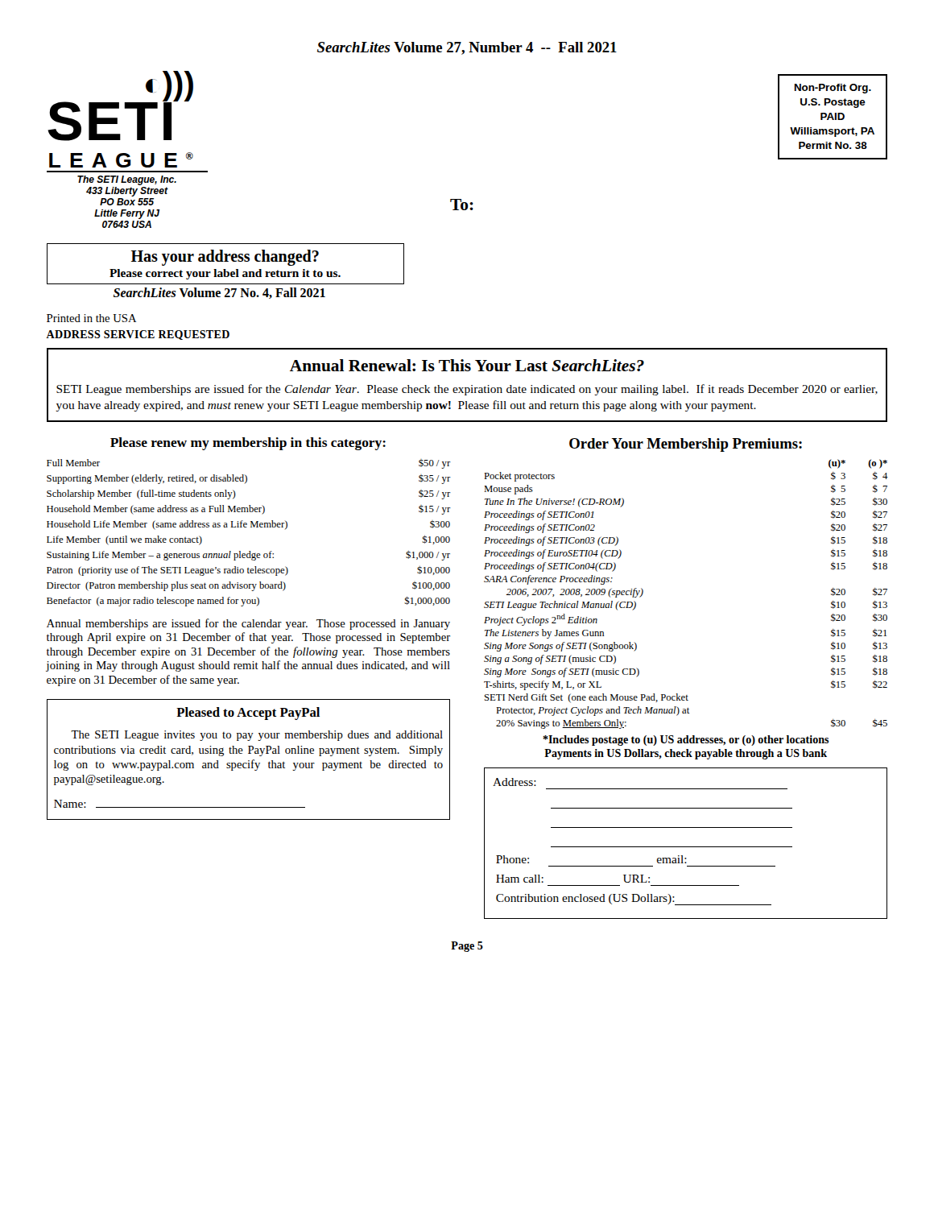SearchLites Volume 27, Number 4 -- Fall 2021
Non-Profit Org.
U.S. Postage
PAID
Williamsport, PA
Permit No. 38
◐)))
SETI
LEAGUE®
The SETI League, Inc.
433 Liberty Street
PO Box 555
Little Ferry NJ
07643 USA
To:
Has your address changed?
Please correct your label and return it to us.
SearchLites Volume 27 No. 4, Fall 2021
Printed in the USA
ADDRESS SERVICE REQUESTED
Annual Renewal: Is This Your Last SearchLites?
SETI League memberships are issued for the Calendar Year. Please check the expiration date indicated on your mailing label. If it reads December 2020 or earlier, you have already expired, and must renew your SETI League membership now! Please fill out and return this page along with your payment.
Please renew my membership in this category:
| Full Member | $50 / yr |
| Supporting Member (elderly, retired, or disabled) | $35 / yr |
| Scholarship Member (full-time students only) | $25 / yr |
| Household Member (same address as a Full Member) | $15 / yr |
| Household Life Member (same address as a Life Member) | $300 |
| Life Member (until we make contact) | $1,000 |
| Sustaining Life Member – a generous annual pledge of: | $1,000 / yr |
| Patron (priority use of The SETI League’s radio telescope) | $10,000 |
| Director (Patron membership plus seat on advisory board) | $100,000 |
| Benefactor (a major radio telescope named for you) | $1,000,000 |
Annual memberships are issued for the calendar year. Those processed in January through April expire on 31 December of that year. Those processed in September through December expire on 31 December of the following year. Those members joining in May through August should remit half the annual dues indicated, and will expire on 31 December of the same year.
Pleased to Accept PayPal
The SETI League invites you to pay your membership dues and additional contributions via credit card, using the PayPal online payment system. Simply log on to www.paypal.com and specify that your payment be directed to paypal@setileague.org.
Name:
Order Your Membership Premiums:
| | (u)* | (o )* |
| Pocket protectors | $ 3 | $ 4 |
| Mouse pads | $ 5 | $ 7 |
| Tune In The Universe! (CD-ROM) | $25 | $30 |
| Proceedings of SETICon01 | $20 | $27 |
| Proceedings of SETICon02 | $20 | $27 |
| Proceedings of SETICon03 (CD) | $15 | $18 |
| Proceedings of EuroSETI04 (CD) | $15 | $18 |
| Proceedings of SETICon04(CD) | $15 | $18 |
| SARA Conference Proceedings: | | |
| 2006, 2007, 2008, 2009 (specify) | $20 | $27 |
| SETI League Technical Manual (CD) | $10 | $13 |
| Project Cyclops 2 nd Edition | $20 | $30 |
| The Listeners by James Gunn | $15 | $21 |
| Sing More Songs of SETI (Songbook) | $10 | $13 |
| Sing a Song of SETI (music CD) | $15 | $18 |
| Sing More Songs of SETI (music CD) | $15 | $18 |
| T-shirts, specify M, L, or XL | $15 | $22 |
| SETI Nerd Gift Set (one each Mouse Pad, Pocket | | |
| Protector, Project Cyclops and Tech Manual ) at | | |
| 20% Savings to Members Only : | $30 | $45 |
*Includes postage to (u) US addresses, or (o) other locations
Payments in US Dollars, check payable through a US bank
Address:
Phone: email:
Ham call: URL:
Contribution enclosed (US Dollars):
Page 5